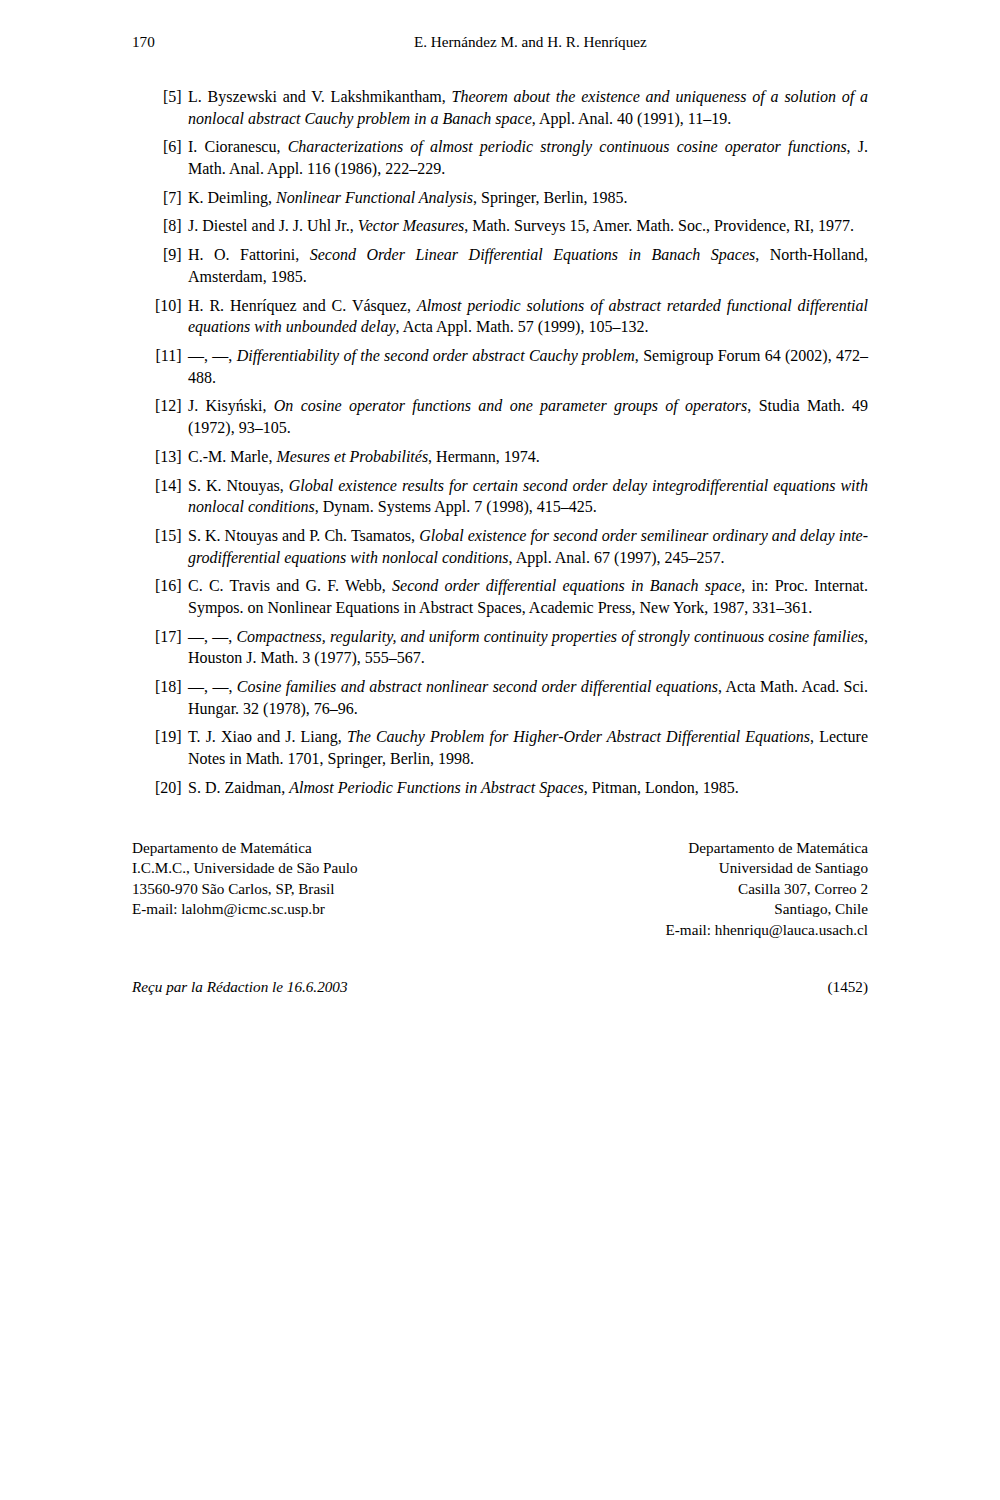170 E. Hernández M. and H. R. Henríquez
[5] L. Byszewski and V. Lakshmikantham, Theorem about the existence and uniqueness of a solution of a nonlocal abstract Cauchy problem in a Banach space, Appl. Anal. 40 (1991), 11–19.
[6] I. Cioranescu, Characterizations of almost periodic strongly continuous cosine operator functions, J. Math. Anal. Appl. 116 (1986), 222–229.
[7] K. Deimling, Nonlinear Functional Analysis, Springer, Berlin, 1985.
[8] J. Diestel and J. J. Uhl Jr., Vector Measures, Math. Surveys 15, Amer. Math. Soc., Providence, RI, 1977.
[9] H. O. Fattorini, Second Order Linear Differential Equations in Banach Spaces, North-Holland, Amsterdam, 1985.
[10] H. R. Henríquez and C. Vásquez, Almost periodic solutions of abstract retarded functional differential equations with unbounded delay, Acta Appl. Math. 57 (1999), 105–132.
[11] —, —, Differentiability of the second order abstract Cauchy problem, Semigroup Forum 64 (2002), 472–488.
[12] J. Kisyński, On cosine operator functions and one parameter groups of operators, Studia Math. 49 (1972), 93–105.
[13] C.-M. Marle, Mesures et Probabilités, Hermann, 1974.
[14] S. K. Ntouyas, Global existence results for certain second order delay integrodifferential equations with nonlocal conditions, Dynam. Systems Appl. 7 (1998), 415–425.
[15] S. K. Ntouyas and P. Ch. Tsamatos, Global existence for second order semilinear ordinary and delay integrodifferential equations with nonlocal conditions, Appl. Anal. 67 (1997), 245–257.
[16] C. C. Travis and G. F. Webb, Second order differential equations in Banach space, in: Proc. Internat. Sympos. on Nonlinear Equations in Abstract Spaces, Academic Press, New York, 1987, 331–361.
[17] —, —, Compactness, regularity, and uniform continuity properties of strongly continuous cosine families, Houston J. Math. 3 (1977), 555–567.
[18] —, —, Cosine families and abstract nonlinear second order differential equations, Acta Math. Acad. Sci. Hungar. 32 (1978), 76–96.
[19] T. J. Xiao and J. Liang, The Cauchy Problem for Higher-Order Abstract Differential Equations, Lecture Notes in Math. 1701, Springer, Berlin, 1998.
[20] S. D. Zaidman, Almost Periodic Functions in Abstract Spaces, Pitman, London, 1985.
Departamento de Matemática
I.C.M.C., Universidade de São Paulo
13560-970 São Carlos, SP, Brasil
E-mail: lalohm@icmc.sc.usp.br
Departamento de Matemática
Universidad de Santiago
Casilla 307, Correo 2
Santiago, Chile
E-mail: hhenriqu@lauca.usach.cl
Reçu par la Rédaction le 16.6.2003 (1452)